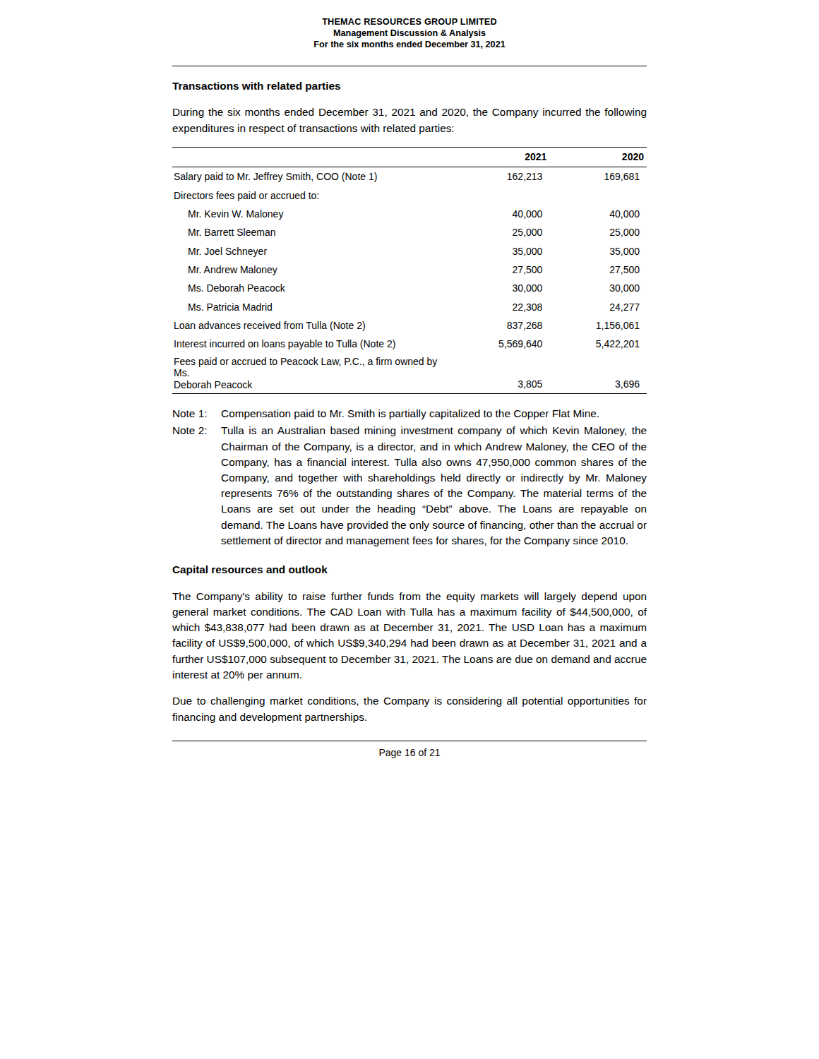THEMAC RESOURCES GROUP LIMITED
Management Discussion & Analysis
For the six months ended December 31, 2021
Transactions with related parties
During the six months ended December 31, 2021 and 2020, the Company incurred the following expenditures in respect of transactions with related parties:
| | 2021 | 2020 |
| --- | --- | --- |
| Salary paid to Mr. Jeffrey Smith, COO (Note 1) | 162,213 | 169,681 |
| Directors fees paid or accrued to: | | |
| Mr. Kevin W. Maloney | 40,000 | 40,000 |
| Mr. Barrett Sleeman | 25,000 | 25,000 |
| Mr. Joel Schneyer | 35,000 | 35,000 |
| Mr. Andrew Maloney | 27,500 | 27,500 |
| Ms. Deborah Peacock | 30,000 | 30,000 |
| Ms. Patricia Madrid | 22,308 | 24,277 |
| Loan advances received from Tulla (Note 2) | 837,268 | 1,156,061 |
| Interest incurred on loans payable to Tulla (Note 2) | 5,569,640 | 5,422,201 |
| Fees paid or accrued to Peacock Law, P.C., a firm owned by Ms. Deborah Peacock | 3,805 | 3,696 |
Note 1:
Compensation paid to Mr. Smith is partially capitalized to the Copper Flat Mine.
Note 2:
Tulla is an Australian based mining investment company of which Kevin Maloney, the Chairman of the Company, is a director, and in which Andrew Maloney, the CEO of the Company, has a financial interest. Tulla also owns 47,950,000 common shares of the Company, and together with shareholdings held directly or indirectly by Mr. Maloney represents 76% of the outstanding shares of the Company. The material terms of the Loans are set out under the heading “Debt” above. The Loans are repayable on demand. The Loans have provided the only source of financing, other than the accrual or settlement of director and management fees for shares, for the Company since 2010.
Capital resources and outlook
The Company's ability to raise further funds from the equity markets will largely depend upon general market conditions. The CAD Loan with Tulla has a maximum facility of $44,500,000, of which $43,838,077 had been drawn as at December 31, 2021. The USD Loan has a maximum facility of US$9,500,000, of which US$9,340,294 had been drawn as at December 31, 2021 and a further US$107,000 subsequent to December 31, 2021. The Loans are due on demand and accrue interest at 20% per annum.
Due to challenging market conditions, the Company is considering all potential opportunities for financing and development partnerships.
Page 16 of 21